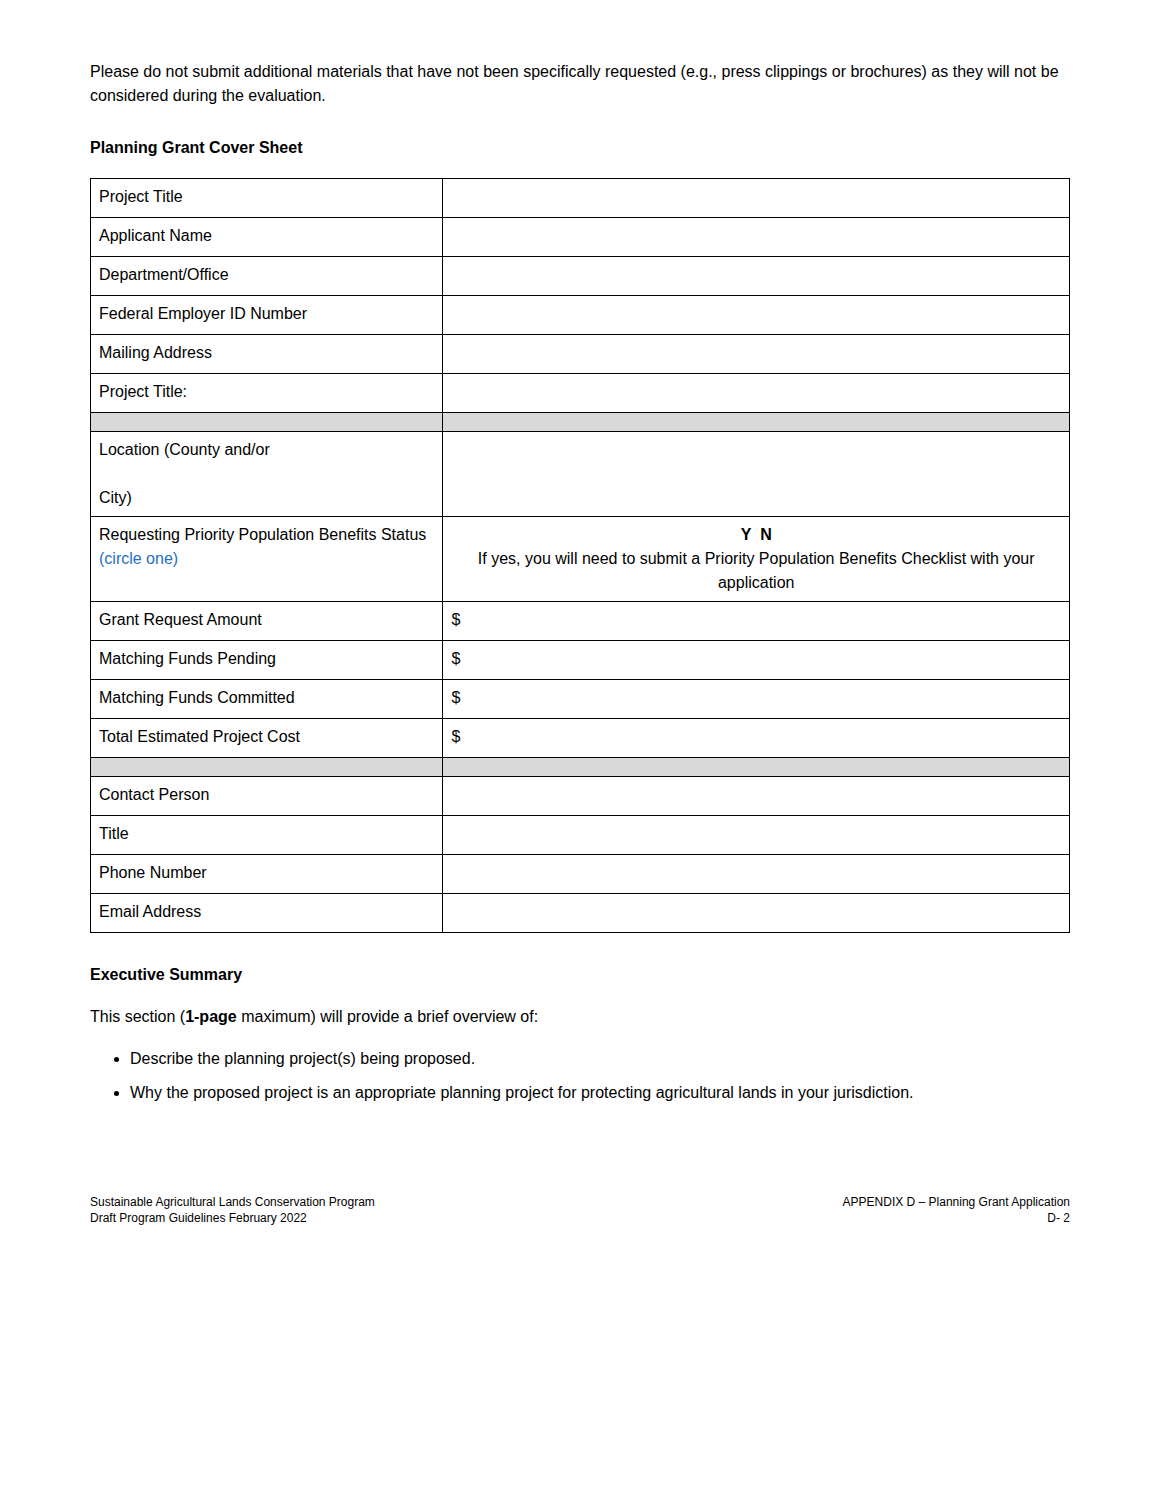Please do not submit additional materials that have not been specifically requested (e.g., press clippings or brochures) as they will not be considered during the evaluation.
Planning Grant Cover Sheet
| Project Title | |
| Applicant Name | |
| Department/Office | |
| Federal Employer ID Number | |
| Mailing Address | |
| Project Title: | |
| Location (County and/or City) | |
| Requesting Priority Population Benefits Status (circle one) | Y N If yes, you will need to submit a Priority Population Benefits Checklist with your application |
| Grant Request Amount | $ |
| Matching Funds Pending | $ |
| Matching Funds Committed | $ |
| Total Estimated Project Cost | $ |
| Contact Person | |
| Title | |
| Phone Number | |
| Email Address | |
Executive Summary
This section (1-page maximum) will provide a brief overview of:
Describe the planning project(s) being proposed.
Why the proposed project is an appropriate planning project for protecting agricultural lands in your jurisdiction.
Sustainable Agricultural Lands Conservation Program
Draft Program Guidelines February 2022
APPENDIX D – Planning Grant Application
D- 2